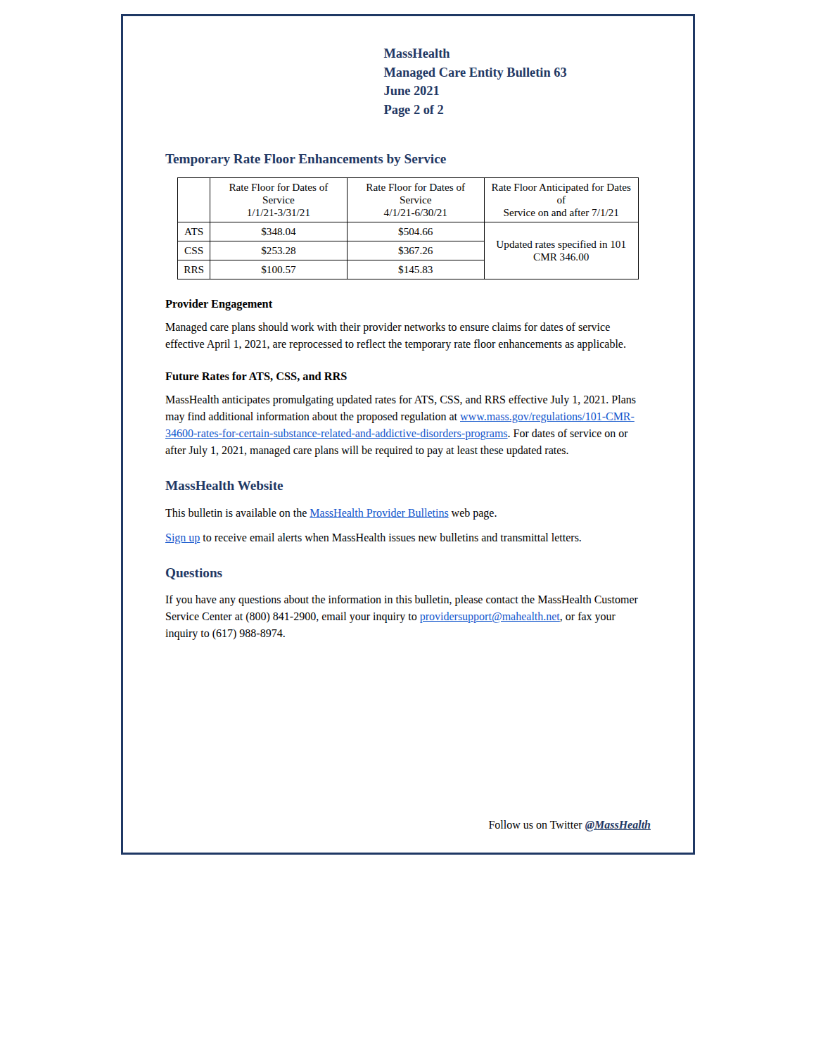MassHealth
Managed Care Entity Bulletin 63
June 2021
Page 2 of 2
Temporary Rate Floor Enhancements by Service
| | Rate Floor for Dates of Service 1/1/21-3/31/21 | Rate Floor for Dates of Service 4/1/21-6/30/21 | Rate Floor Anticipated for Dates of Service on and after 7/1/21 |
| --- | --- | --- | --- |
| ATS | $348.04 | $504.66 | Updated rates specified in 101 CMR 346.00 |
| CSS | $253.28 | $367.26 |
| RRS | $100.57 | $145.83 |
Provider Engagement
Managed care plans should work with their provider networks to ensure claims for dates of service effective April 1, 2021, are reprocessed to reflect the temporary rate floor enhancements as applicable.
Future Rates for ATS, CSS, and RRS
MassHealth anticipates promulgating updated rates for ATS, CSS, and RRS effective July 1, 2021. Plans may find additional information about the proposed regulation at www.mass.gov/regulations/101-CMR-34600-rates-for-certain-substance-related-and-addictive-disorders-programs. For dates of service on or after July 1, 2021, managed care plans will be required to pay at least these updated rates.
MassHealth Website
This bulletin is available on the MassHealth Provider Bulletins web page.
Sign up to receive email alerts when MassHealth issues new bulletins and transmittal letters.
Questions
If you have any questions about the information in this bulletin, please contact the MassHealth Customer Service Center at (800) 841-2900, email your inquiry to providersupport@mahealth.net, or fax your inquiry to (617) 988-8974.
Follow us on Twitter @MassHealth